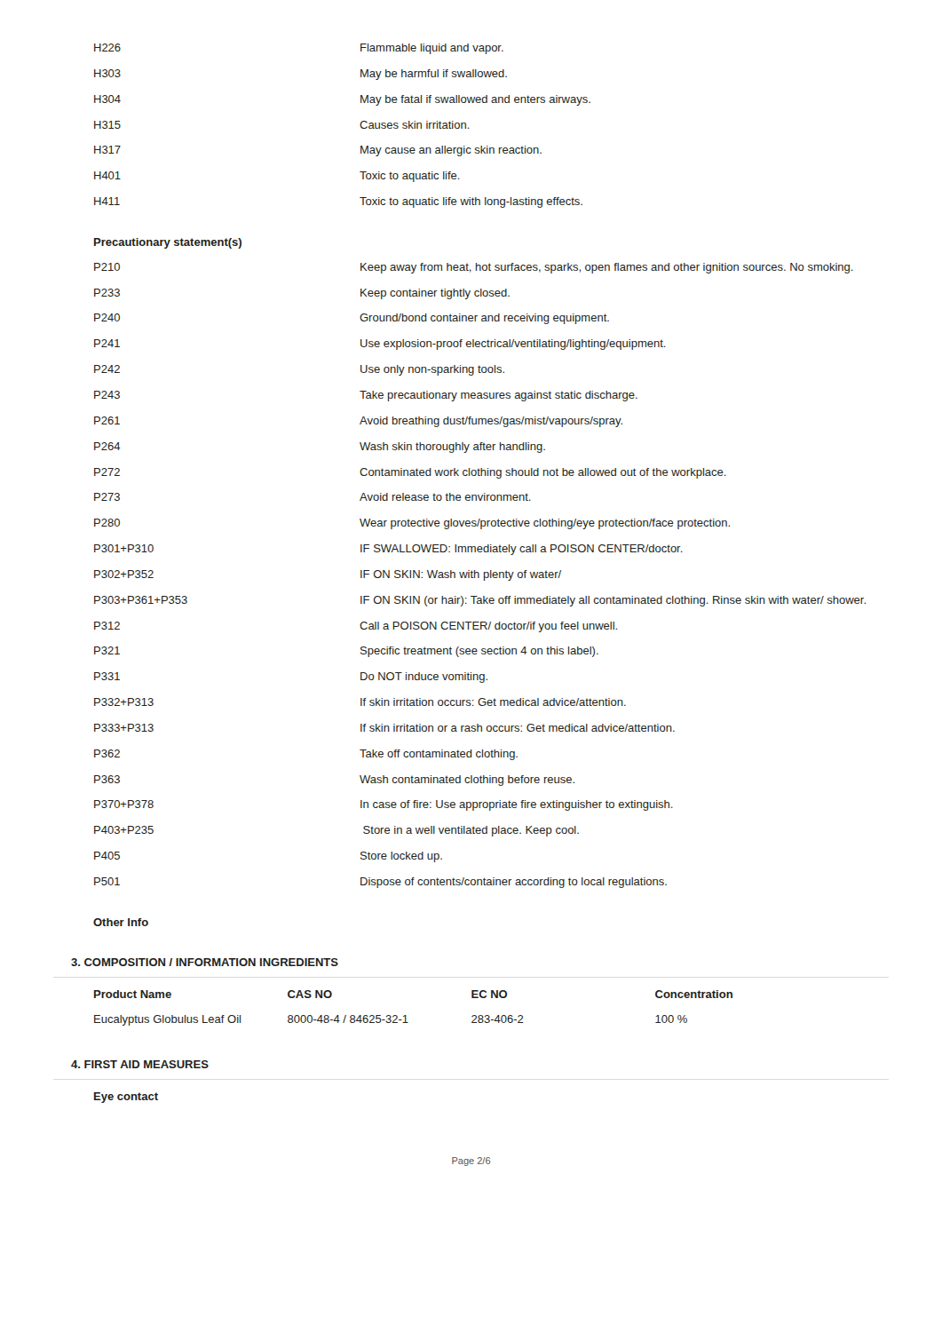| H226 | Flammable liquid and vapor. |
| H303 | May be harmful if swallowed. |
| H304 | May be fatal if swallowed and enters airways. |
| H315 | Causes skin irritation. |
| H317 | May cause an allergic skin reaction. |
| H401 | Toxic to aquatic life. |
| H411 | Toxic to aquatic life with long-lasting effects. |
Precautionary statement(s)
| P210 | Keep away from heat, hot surfaces, sparks, open flames and other ignition sources. No smoking. |
| P233 | Keep container tightly closed. |
| P240 | Ground/bond container and receiving equipment. |
| P241 | Use explosion-proof electrical/ventilating/lighting/equipment. |
| P242 | Use only non-sparking tools. |
| P243 | Take precautionary measures against static discharge. |
| P261 | Avoid breathing dust/fumes/gas/mist/vapours/spray. |
| P264 | Wash skin thoroughly after handling. |
| P272 | Contaminated work clothing should not be allowed out of the workplace. |
| P273 | Avoid release to the environment. |
| P280 | Wear protective gloves/protective clothing/eye protection/face protection. |
| P301+P310 | IF SWALLOWED: Immediately call a POISON CENTER/doctor. |
| P302+P352 | IF ON SKIN: Wash with plenty of water/ |
| P303+P361+P353 | IF ON SKIN (or hair): Take off immediately all contaminated clothing. Rinse skin with water/ shower. |
| P312 | Call a POISON CENTER/ doctor/if you feel unwell. |
| P321 | Specific treatment (see section 4 on this label). |
| P331 | Do NOT induce vomiting. |
| P332+P313 | If skin irritation occurs: Get medical advice/attention. |
| P333+P313 | If skin irritation or a rash occurs: Get medical advice/attention. |
| P362 | Take off contaminated clothing. |
| P363 | Wash contaminated clothing before reuse. |
| P370+P378 | In case of fire: Use appropriate fire extinguisher to extinguish. |
| P403+P235 | Store in a well ventilated place. Keep cool. |
| P405 | Store locked up. |
| P501 | Dispose of contents/container according to local regulations. |
Other Info
3. COMPOSITION / INFORMATION INGREDIENTS
| Product Name | CAS NO | EC NO | Concentration |
| --- | --- | --- | --- |
| Eucalyptus Globulus Leaf Oil | 8000-48-4 / 84625-32-1 | 283-406-2 | 100 % |
4. FIRST AID MEASURES
Eye contact
Page 2/6